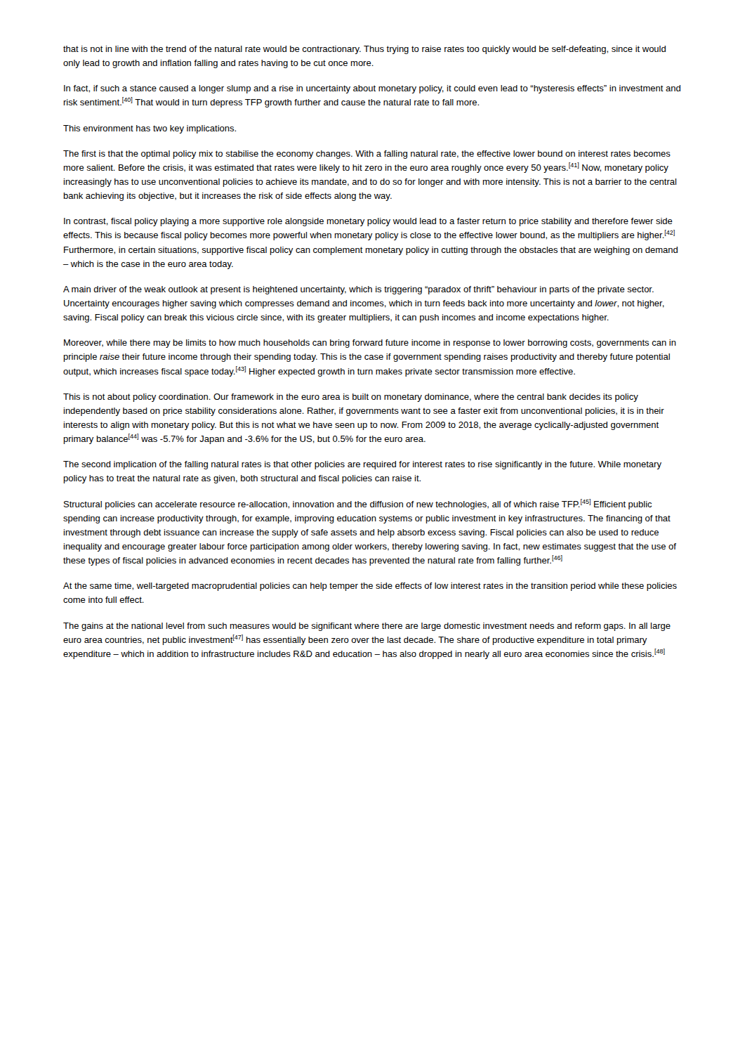that is not in line with the trend of the natural rate would be contractionary. Thus trying to raise rates too quickly would be self-defeating, since it would only lead to growth and inflation falling and rates having to be cut once more.
In fact, if such a stance caused a longer slump and a rise in uncertainty about monetary policy, it could even lead to “hysteresis effects” in investment and risk sentiment.[40] That would in turn depress TFP growth further and cause the natural rate to fall more.
This environment has two key implications.
The first is that the optimal policy mix to stabilise the economy changes. With a falling natural rate, the effective lower bound on interest rates becomes more salient. Before the crisis, it was estimated that rates were likely to hit zero in the euro area roughly once every 50 years.[41] Now, monetary policy increasingly has to use unconventional policies to achieve its mandate, and to do so for longer and with more intensity. This is not a barrier to the central bank achieving its objective, but it increases the risk of side effects along the way.
In contrast, fiscal policy playing a more supportive role alongside monetary policy would lead to a faster return to price stability and therefore fewer side effects. This is because fiscal policy becomes more powerful when monetary policy is close to the effective lower bound, as the multipliers are higher.[42] Furthermore, in certain situations, supportive fiscal policy can complement monetary policy in cutting through the obstacles that are weighing on demand – which is the case in the euro area today.
A main driver of the weak outlook at present is heightened uncertainty, which is triggering “paradox of thrift” behaviour in parts of the private sector. Uncertainty encourages higher saving which compresses demand and incomes, which in turn feeds back into more uncertainty and lower, not higher, saving. Fiscal policy can break this vicious circle since, with its greater multipliers, it can push incomes and income expectations higher.
Moreover, while there may be limits to how much households can bring forward future income in response to lower borrowing costs, governments can in principle raise their future income through their spending today. This is the case if government spending raises productivity and thereby future potential output, which increases fiscal space today.[43] Higher expected growth in turn makes private sector transmission more effective.
This is not about policy coordination. Our framework in the euro area is built on monetary dominance, where the central bank decides its policy independently based on price stability considerations alone. Rather, if governments want to see a faster exit from unconventional policies, it is in their interests to align with monetary policy. But this is not what we have seen up to now. From 2009 to 2018, the average cyclically-adjusted government primary balance[44] was -5.7% for Japan and -3.6% for the US, but 0.5% for the euro area.
The second implication of the falling natural rates is that other policies are required for interest rates to rise significantly in the future. While monetary policy has to treat the natural rate as given, both structural and fiscal policies can raise it.
Structural policies can accelerate resource re-allocation, innovation and the diffusion of new technologies, all of which raise TFP.[45] Efficient public spending can increase productivity through, for example, improving education systems or public investment in key infrastructures. The financing of that investment through debt issuance can increase the supply of safe assets and help absorb excess saving. Fiscal policies can also be used to reduce inequality and encourage greater labour force participation among older workers, thereby lowering saving. In fact, new estimates suggest that the use of these types of fiscal policies in advanced economies in recent decades has prevented the natural rate from falling further.[46]
At the same time, well-targeted macroprudential policies can help temper the side effects of low interest rates in the transition period while these policies come into full effect.
The gains at the national level from such measures would be significant where there are large domestic investment needs and reform gaps. In all large euro area countries, net public investment[47] has essentially been zero over the last decade. The share of productive expenditure in total primary expenditure – which in addition to infrastructure includes R&D and education – has also dropped in nearly all euro area economies since the crisis.[48]